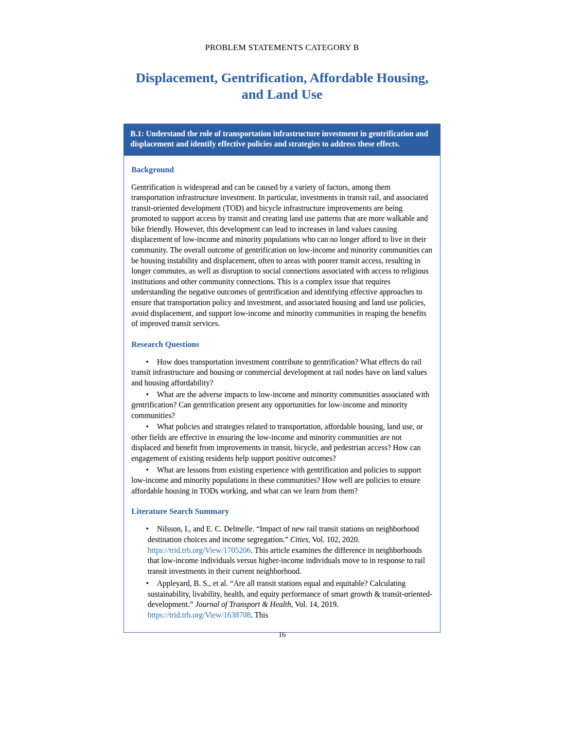PROBLEM STATEMENTS CATEGORY B
Displacement, Gentrification, Affordable Housing, and Land Use
B.1: Understand the role of transportation infrastructure investment in gentrification and displacement and identify effective policies and strategies to address these effects.
Background
Gentrification is widespread and can be caused by a variety of factors, among them transportation infrastructure investment. In particular, investments in transit rail, and associated transit-oriented development (TOD) and bicycle infrastructure improvements are being promoted to support access by transit and creating land use patterns that are more walkable and bike friendly. However, this development can lead to increases in land values causing displacement of low-income and minority populations who can no longer afford to live in their community. The overall outcome of gentrification on low-income and minority communities can be housing instability and displacement, often to areas with poorer transit access, resulting in longer commutes, as well as disruption to social connections associated with access to religious institutions and other community connections. This is a complex issue that requires understanding the negative outcomes of gentrification and identifying effective approaches to ensure that transportation policy and investment, and associated housing and land use policies, avoid displacement, and support low-income and minority communities in reaping the benefits of improved transit services.
Research Questions
•How does transportation investment contribute to gentrification? What effects do rail transit infrastructure and housing or commercial development at rail nodes have on land values and housing affordability?
•What are the adverse impacts to low-income and minority communities associated with gentrification? Can gentrification present any opportunities for low-income and minority communities?
•What policies and strategies related to transportation, affordable housing, land use, or other fields are effective in ensuring the low-income and minority communities are not displaced and benefit from improvements in transit, bicycle, and pedestrian access? How can engagement of existing residents help support positive outcomes?
•What are lessons from existing experience with gentrification and policies to support low-income and minority populations in these communities? How well are policies to ensure affordable housing in TODs working, and what can we learn from them?
Literature Search Summary
•Nilsson, I., and E. C. Delmelle. “Impact of new rail transit stations on neighborhood destination choices and income segregation.” Cities, Vol. 102, 2020. https://trid.trb.org/View/1705206. This article examines the difference in neighborhoods that low-income individuals versus higher-income individuals move to in response to rail transit investments in their current neighborhood.
•Appleyard, B. S., et al. “Are all transit stations equal and equitable? Calculating sustainability, livability, health, and equity performance of smart growth & transit-oriented-development.” Journal of Transport & Health, Vol. 14, 2019. https://trid.trb.org/View/1638708. This
16